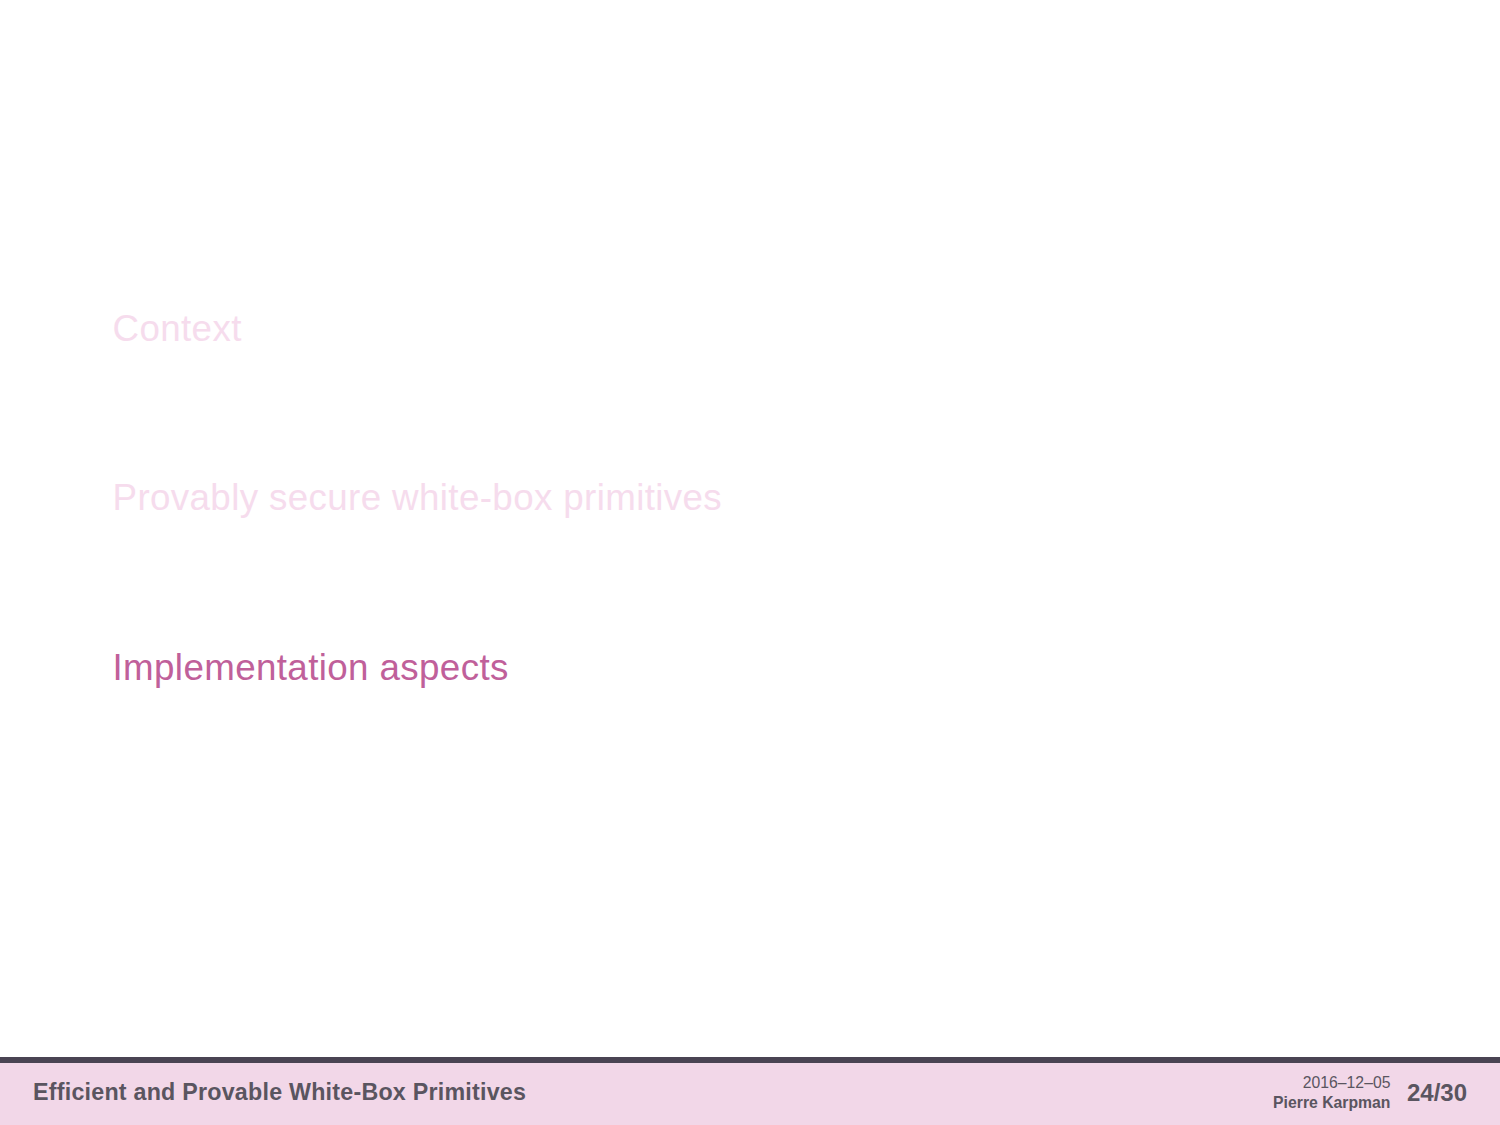Context
Provably secure white-box primitives
Implementation aspects
Efficient and Provable White-Box Primitives
2016–12–05
Pierre Karpman
24/30